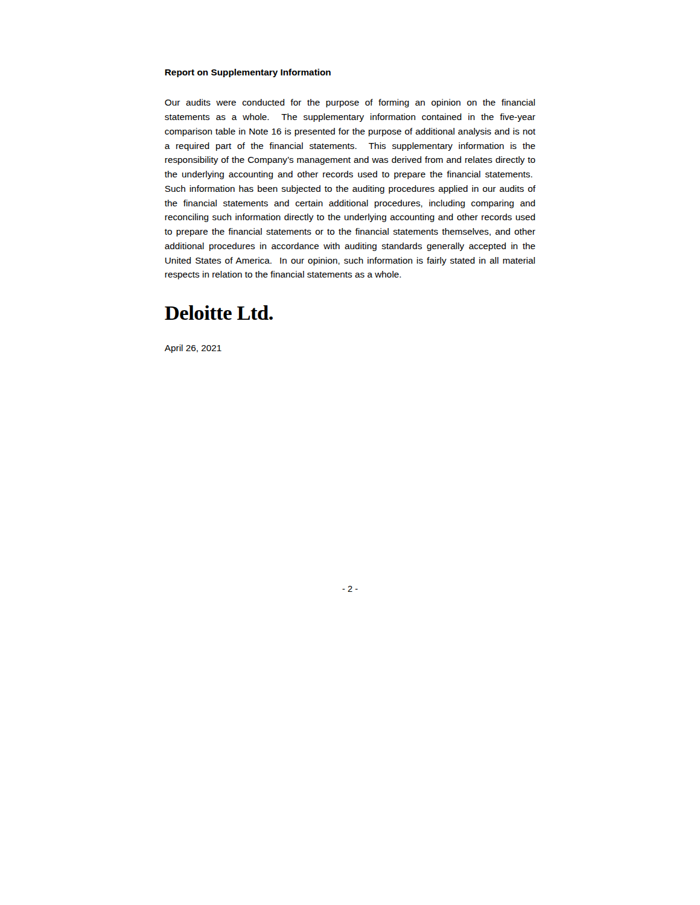Report on Supplementary Information
Our audits were conducted for the purpose of forming an opinion on the financial statements as a whole. The supplementary information contained in the five-year comparison table in Note 16 is presented for the purpose of additional analysis and is not a required part of the financial statements. This supplementary information is the responsibility of the Company’s management and was derived from and relates directly to the underlying accounting and other records used to prepare the financial statements. Such information has been subjected to the auditing procedures applied in our audits of the financial statements and certain additional procedures, including comparing and reconciling such information directly to the underlying accounting and other records used to prepare the financial statements or to the financial statements themselves, and other additional procedures in accordance with auditing standards generally accepted in the United States of America. In our opinion, such information is fairly stated in all material respects in relation to the financial statements as a whole.
Deloitte Ltd.
April 26, 2021
- 2 -